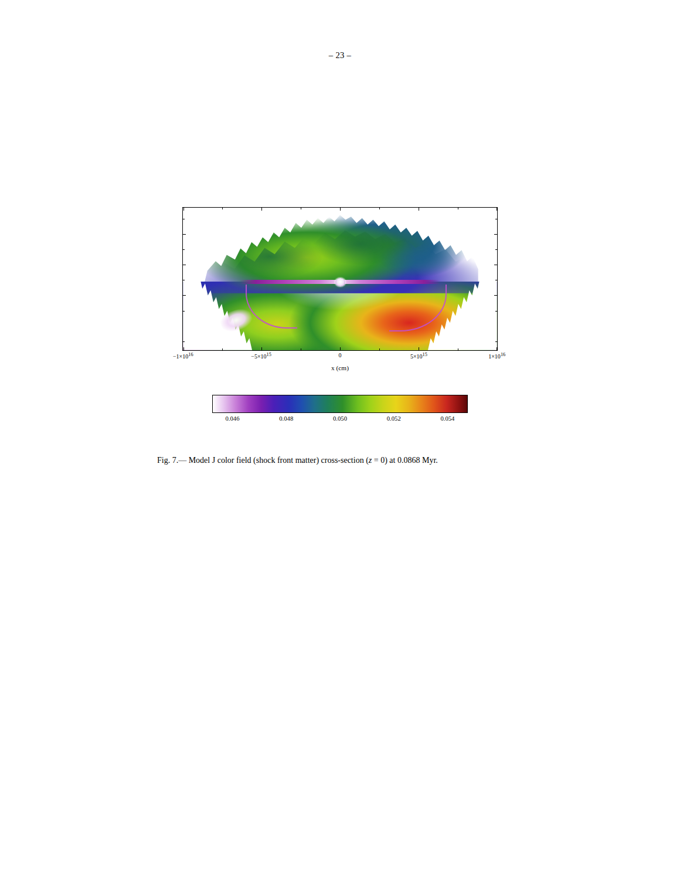– 23 –
−1.92×1017 −1.94×1017 −1.96×1017 −1.98×1017
y (cm)
−1×1016 −5×1015 0 5×1015 1×1016
x (cm)
0.046 0.048 0.050 0.052 0.054
Fig. 7.— Model J color field (shock front matter) cross-section (z = 0) at 0.0868 Myr.